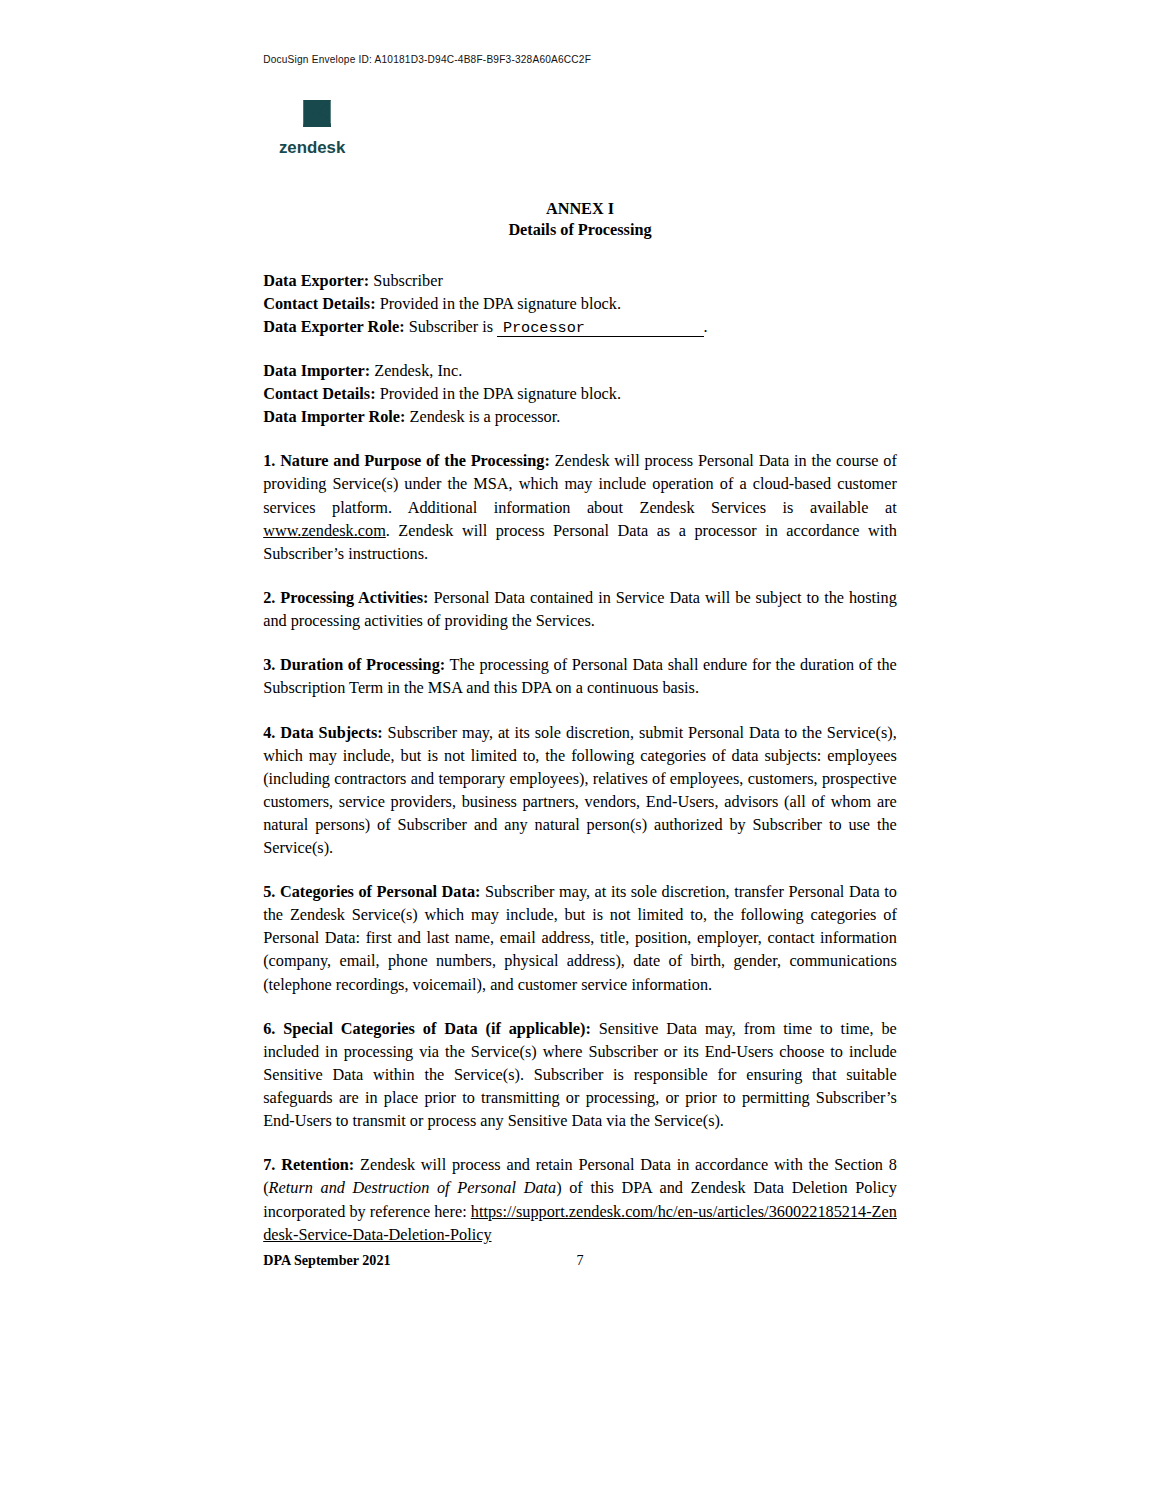DocuSign Envelope ID: A10181D3-D94C-4B8F-B9F3-328A60A6CC2F
zendesk
ANNEX I Details of Processing
Data Exporter: Subscriber
Contact Details: Provided in the DPA signature block.
Data Exporter Role: Subscriber is Processor.
Data Importer: Zendesk, Inc.
Contact Details: Provided in the DPA signature block.
Data Importer Role: Zendesk is a processor.
1. Nature and Purpose of the Processing: Zendesk will process Personal Data in the course of providing Service(s) under the MSA, which may include operation of a cloud-based customer services platform. Additional information about Zendesk Services is available at www.zendesk.com. Zendesk will process Personal Data as a processor in accordance with Subscriber’s instructions.
2. Processing Activities: Personal Data contained in Service Data will be subject to the hosting and processing activities of providing the Services.
3. Duration of Processing: The processing of Personal Data shall endure for the duration of the Subscription Term in the MSA and this DPA on a continuous basis.
4. Data Subjects: Subscriber may, at its sole discretion, submit Personal Data to the Service(s), which may include, but is not limited to, the following categories of data subjects: employees (including contractors and temporary employees), relatives of employees, customers, prospective customers, service providers, business partners, vendors, End-Users, advisors (all of whom are natural persons) of Subscriber and any natural person(s) authorized by Subscriber to use the Service(s).
5. Categories of Personal Data: Subscriber may, at its sole discretion, transfer Personal Data to the Zendesk Service(s) which may include, but is not limited to, the following categories of Personal Data: first and last name, email address, title, position, employer, contact information (company, email, phone numbers, physical address), date of birth, gender, communications (telephone recordings, voicemail), and customer service information.
6. Special Categories of Data (if applicable): Sensitive Data may, from time to time, be included in processing via the Service(s) where Subscriber or its End-Users choose to include Sensitive Data within the Service(s). Subscriber is responsible for ensuring that suitable safeguards are in place prior to transmitting or processing, or prior to permitting Subscriber’s End-Users to transmit or process any Sensitive Data via the Service(s).
7. Retention: Zendesk will process and retain Personal Data in accordance with the Section 8 (Return and Destruction of Personal Data) of this DPA and Zendesk Data Deletion Policy incorporated by reference here: https://support.zendesk.com/hc/en-us/articles/360022185214-Zendesk-Service-Data-Deletion-Policy
DPA September 2021 7